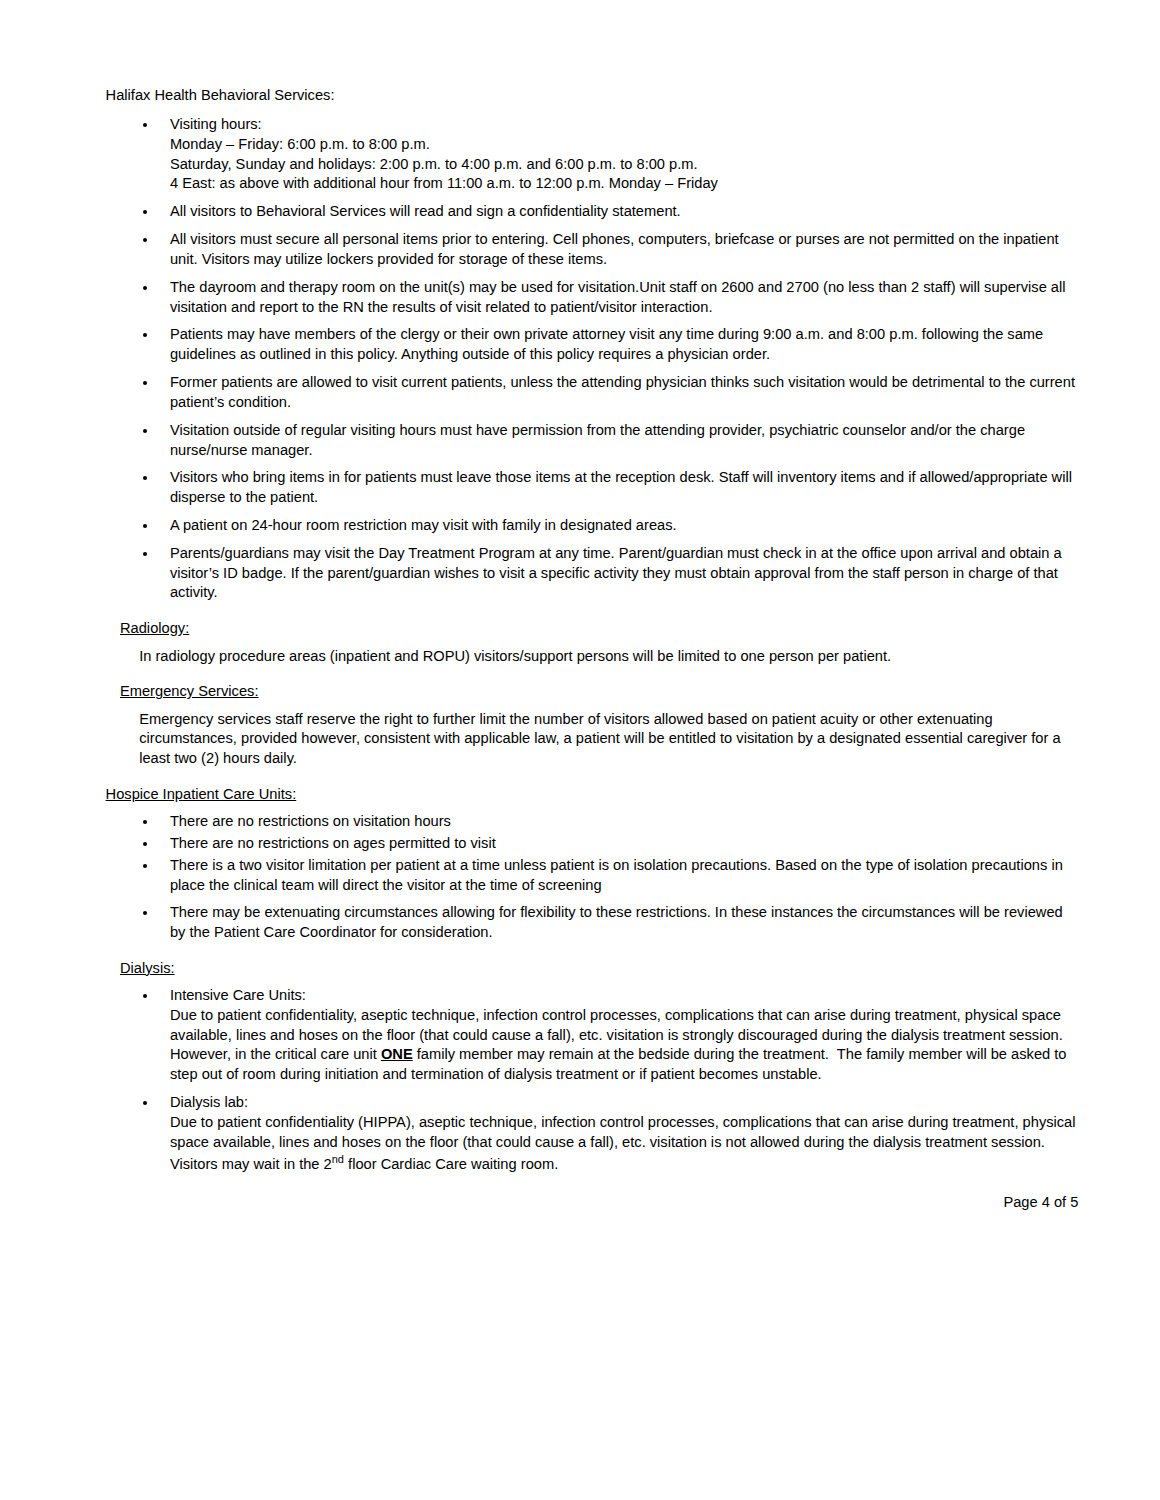Halifax Health Behavioral Services:
Visiting hours: Monday – Friday: 6:00 p.m. to 8:00 p.m. Saturday, Sunday and holidays: 2:00 p.m. to 4:00 p.m. and 6:00 p.m. to 8:00 p.m. 4 East: as above with additional hour from 11:00 a.m. to 12:00 p.m. Monday – Friday
All visitors to Behavioral Services will read and sign a confidentiality statement.
All visitors must secure all personal items prior to entering. Cell phones, computers, briefcase or purses are not permitted on the inpatient unit. Visitors may utilize lockers provided for storage of these items.
The dayroom and therapy room on the unit(s) may be used for visitation.Unit staff on 2600 and 2700 (no less than 2 staff) will supervise all visitation and report to the RN the results of visit related to patient/visitor interaction.
Patients may have members of the clergy or their own private attorney visit any time during 9:00 a.m. and 8:00 p.m. following the same guidelines as outlined in this policy. Anything outside of this policy requires a physician order.
Former patients are allowed to visit current patients, unless the attending physician thinks such visitation would be detrimental to the current patient’s condition.
Visitation outside of regular visiting hours must have permission from the attending provider, psychiatric counselor and/or the charge nurse/nurse manager.
Visitors who bring items in for patients must leave those items at the reception desk. Staff will inventory items and if allowed/appropriate will disperse to the patient.
A patient on 24-hour room restriction may visit with family in designated areas.
Parents/guardians may visit the Day Treatment Program at any time. Parent/guardian must check in at the office upon arrival and obtain a visitor’s ID badge. If the parent/guardian wishes to visit a specific activity they must obtain approval from the staff person in charge of that activity.
Radiology:
In radiology procedure areas (inpatient and ROPU) visitors/support persons will be limited to one person per patient.
Emergency Services:
Emergency services staff reserve the right to further limit the number of visitors allowed based on patient acuity or other extenuating circumstances, provided however, consistent with applicable law, a patient will be entitled to visitation by a designated essential caregiver for a least two (2) hours daily.
Hospice Inpatient Care Units:
There are no restrictions on visitation hours
There are no restrictions on ages permitted to visit
There is a two visitor limitation per patient at a time unless patient is on isolation precautions. Based on the type of isolation precautions in place the clinical team will direct the visitor at the time of screening
There may be extenuating circumstances allowing for flexibility to these restrictions. In these instances the circumstances will be reviewed by the Patient Care Coordinator for consideration.
Dialysis:
Intensive Care Units: Due to patient confidentiality, aseptic technique, infection control processes, complications that can arise during treatment, physical space available, lines and hoses on the floor (that could cause a fall), etc. visitation is strongly discouraged during the dialysis treatment session. However, in the critical care unit ONE family member may remain at the bedside during the treatment. The family member will be asked to step out of room during initiation and termination of dialysis treatment or if patient becomes unstable.
Dialysis lab: Due to patient confidentiality (HIPPA), aseptic technique, infection control processes, complications that can arise during treatment, physical space available, lines and hoses on the floor (that could cause a fall), etc. visitation is not allowed during the dialysis treatment session. Visitors may wait in the 2nd floor Cardiac Care waiting room.
Page 4 of 5